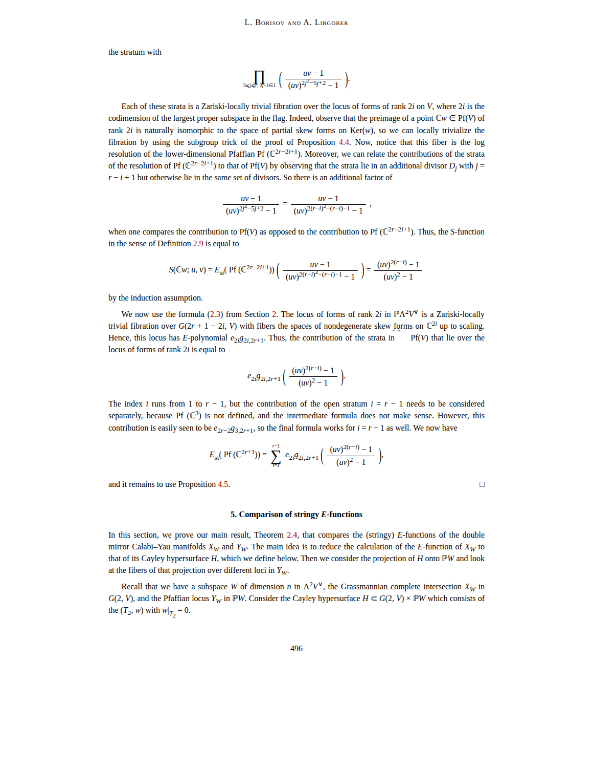L. Borisov and A. Libgober
the stratum with
∏ 3⩽j⩽r, 2j−1∈I ( uv − 1 (uv)2j2−5j+2 − 1 ).
Each of these strata is a Zariski-locally trivial fibration over the locus of forms of rank 2i on V, where 2i is the codimension of the largest proper subspace in the flag. Indeed, observe that the preimage of a point ℂw ∈ Pf(V) of rank 2i is naturally isomorphic to the space of partial skew forms on Ker(w), so we can locally trivialize the fibration by using the subgroup trick of the proof of Proposition 4.4. Now, notice that this fiber is the log resolution of the lower-dimensional Pfaffian Pf (ℂ2r−2i+1). Moreover, we can relate the contributions of the strata of the resolution of Pf (ℂ2r−2i+1) to that of Pf(V) by observing that the strata lie in an additional divisor Dj with j = r − i + 1 but otherwise lie in the same set of divisors. So there is an additional factor of
uv − 1 (uv)2j2−5j+2 − 1 = uv − 1 (uv)2(r−i)2−(r−i)−1 − 1 ,
when one compares the contribution to Pf(V) as opposed to the contribution to Pf (ℂ2r−2i+1). Thus, the S-function in the sense of Definition 2.9 is equal to
S(ℂw; u, v) = Est( Pf (ℂ2r−2i+1)) ( uv − 1 (uv)2(r−i)2−(r−i)−1 − 1 ) = (uv)2(r−i) − 1 (uv)2 − 1
by the induction assumption.
We now use the formula (2.3) from Section 2. The locus of forms of rank 2i in ℙΛ2V∨ is a Zariski-locally trivial fibration over G(2r + 1 − 2i, V) with fibers the spaces of nondegenerate skew forms on ℂ2i up to scaling. Hence, this locus has E-polynomial e2ig2i,2r+1. Thus, the contribution of the strata in Pf(V) that lie over the locus of forms of rank 2i is equal to
e2ig2i,2r+1 ( (uv)2(r−i) − 1 (uv)2 − 1 ).
The index i runs from 1 to r − 1, but the contribution of the open stratum i = r − 1 needs to be considered separately, because Pf (ℂ3) is not defined, and the intermediate formula does not make sense. However, this contribution is easily seen to be e2r−2g3,2r+1, so the final formula works for i = r − 1 as well. We now have
Est( Pf (ℂ2r+1)) = r−1 ∑ i=1 e2ig2i,2r+1 ( (uv)2(r−i) − 1 (uv)2 − 1 ),
and it remains to use Proposition 4.5. □
5. Comparison of stringy E-functions
In this section, we prove our main result, Theorem 2.4, that compares the (stringy) E-functions of the double mirror Calabi–Yau manifolds XW and YW. The main idea is to reduce the calculation of the E-function of XW to that of its Cayley hypersurface H, which we define below. Then we consider the projection of H onto ℙW and look at the fibers of that projection over different loci in YW.
Recall that we have a subspace W of dimension n in Λ2V∨, the Grassmannian complete intersection XW in G(2, V), and the Pfaffian locus YW in ℙW. Consider the Cayley hypersurface H ⊂ G(2, V) × ℙW which consists of the (T2, w) with w|T2 = 0.
496